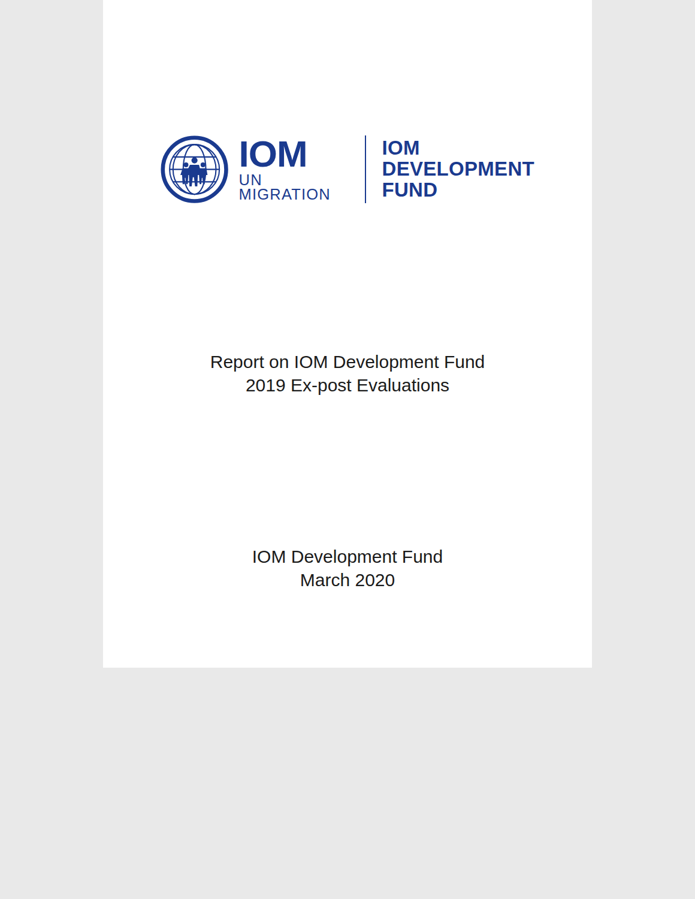IOM UN MIGRATION
IOM DEVELOPMENT FUND
Report on IOM Development Fund
2019 Ex-post Evaluations
IOM Development Fund
March 2020